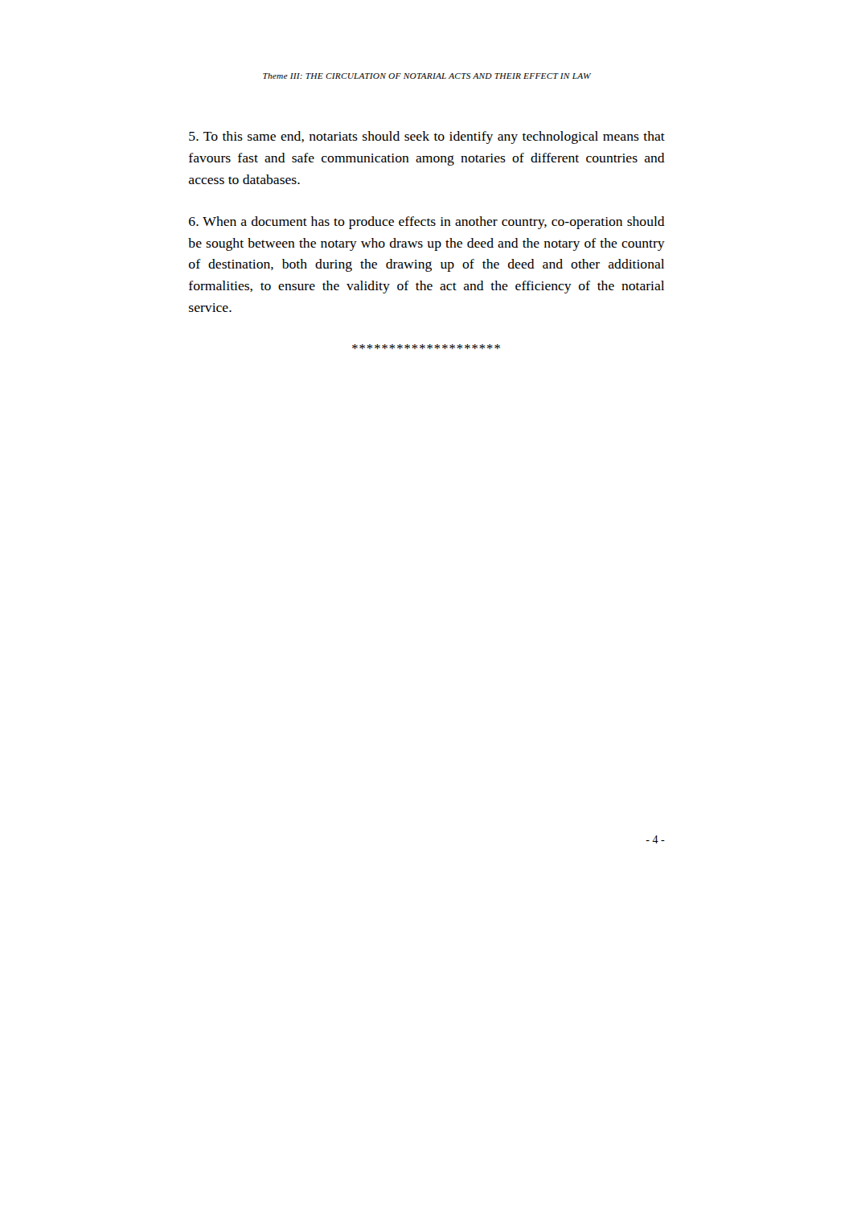Theme III: THE CIRCULATION OF NOTARIAL ACTS AND THEIR EFFECT IN LAW
5. To this same end, notariats should seek to identify any technological means that favours fast and safe communication among notaries of different countries and access to databases.
6. When a document has to produce effects in another country, co-operation should be sought between the notary who draws up the deed and the notary of the country of destination, both during the drawing up of the deed and other additional formalities, to ensure the validity of the act and the efficiency of the notarial service.
********************
- 4 -